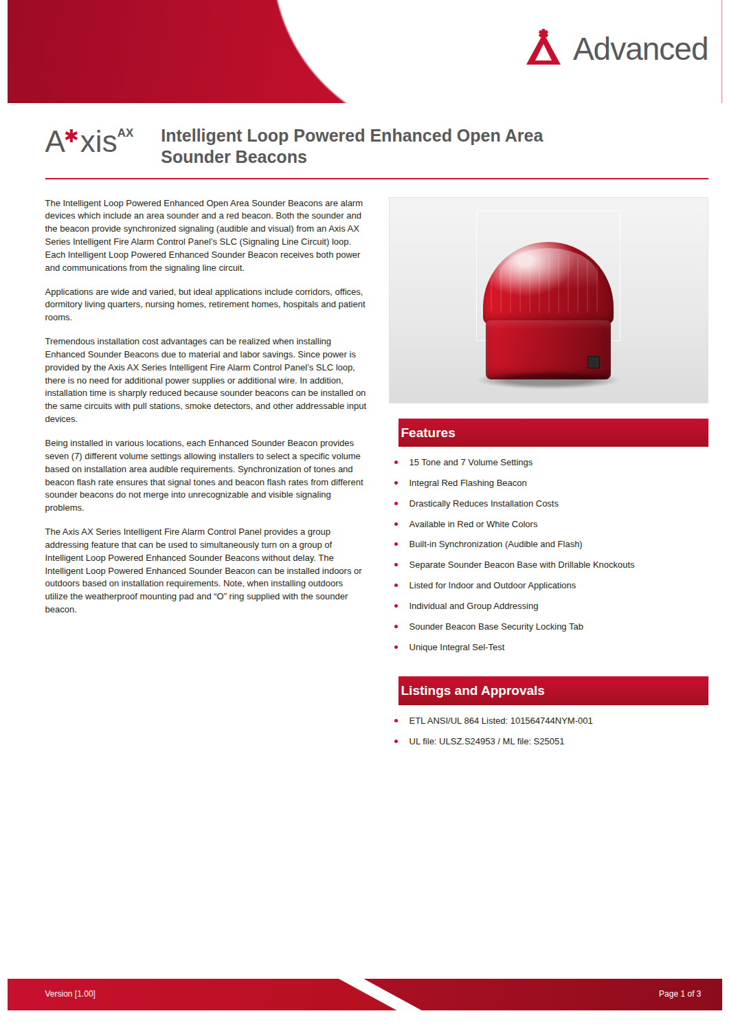Advanced
A✱xisAX
Intelligent Loop Powered Enhanced Open Area Sounder Beacons
The Intelligent Loop Powered Enhanced Open Area Sounder Beacons are alarm devices which include an area sounder and a red beacon. Both the sounder and the beacon provide synchronized signaling (audible and visual) from an Axis AX Series Intelligent Fire Alarm Control Panel’s SLC (Signaling Line Circuit) loop. Each Intelligent Loop Powered Enhanced Sounder Beacon receives both power and communications from the signaling line circuit.
Applications are wide and varied, but ideal applications include corridors, offices, dormitory living quarters, nursing homes, retirement homes, hospitals and patient rooms.
Tremendous installation cost advantages can be realized when installing Enhanced Sounder Beacons due to material and labor savings. Since power is provided by the Axis AX Series Intelligent Fire Alarm Control Panel’s SLC loop, there is no need for additional power supplies or additional wire. In addition, installation time is sharply reduced because sounder beacons can be installed on the same circuits with pull stations, smoke detectors, and other addressable input devices.
Being installed in various locations, each Enhanced Sounder Beacon provides seven (7) different volume settings allowing installers to select a specific volume based on installation area audible requirements. Synchronization of tones and beacon flash rate ensures that signal tones and beacon flash rates from different sounder beacons do not merge into unrecognizable and visible signaling problems.
The Axis AX Series Intelligent Fire Alarm Control Panel provides a group addressing feature that can be used to simultaneously turn on a group of Intelligent Loop Powered Enhanced Sounder Beacons without delay. The Intelligent Loop Powered Enhanced Sounder Beacon can be installed indoors or outdoors based on installation requirements. Note, when installing outdoors utilize the weatherproof mounting pad and “O” ring supplied with the sounder beacon.
Features
15 Tone and 7 Volume Settings
Integral Red Flashing Beacon
Drastically Reduces Installation Costs
Available in Red or White Colors
Built-in Synchronization (Audible and Flash)
Separate Sounder Beacon Base with Drillable Knockouts
Listed for Indoor and Outdoor Applications
Individual and Group Addressing
Sounder Beacon Base Security Locking Tab
Unique Integral Sel-Test
Listings and Approvals
ETL ANSI/UL 864 Listed: 101564744NYM-001
UL file: ULSZ.S24953 / ML file: S25051
Version [1.00]
Page 1 of 3